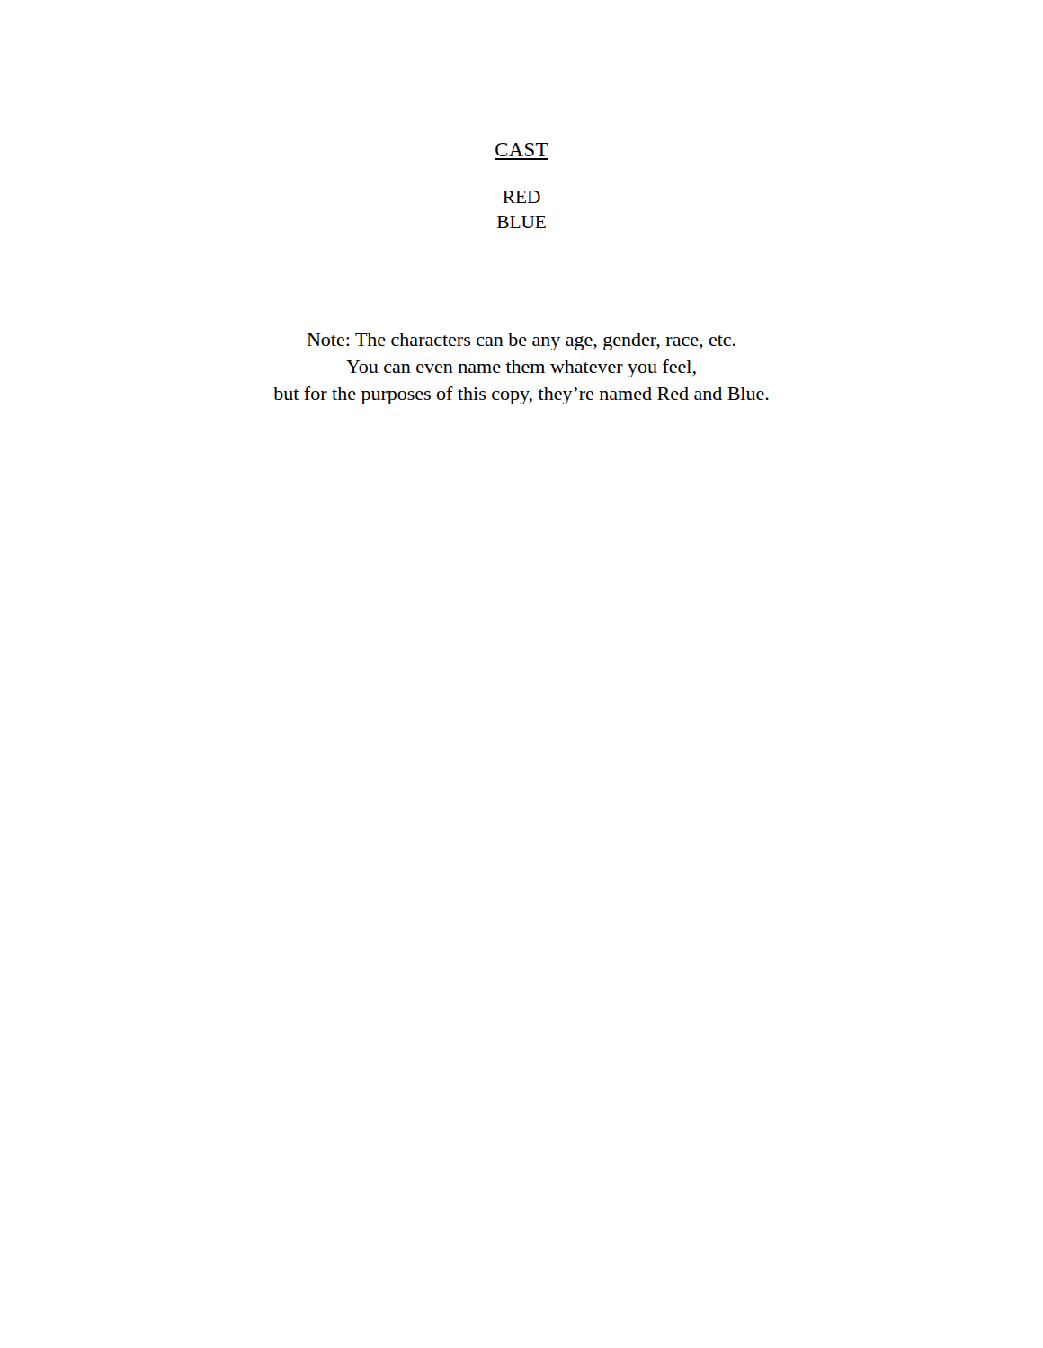CAST
RED
BLUE
Note: The characters can be any age, gender, race, etc.
You can even name them whatever you feel,
but for the purposes of this copy, they’re named Red and Blue.